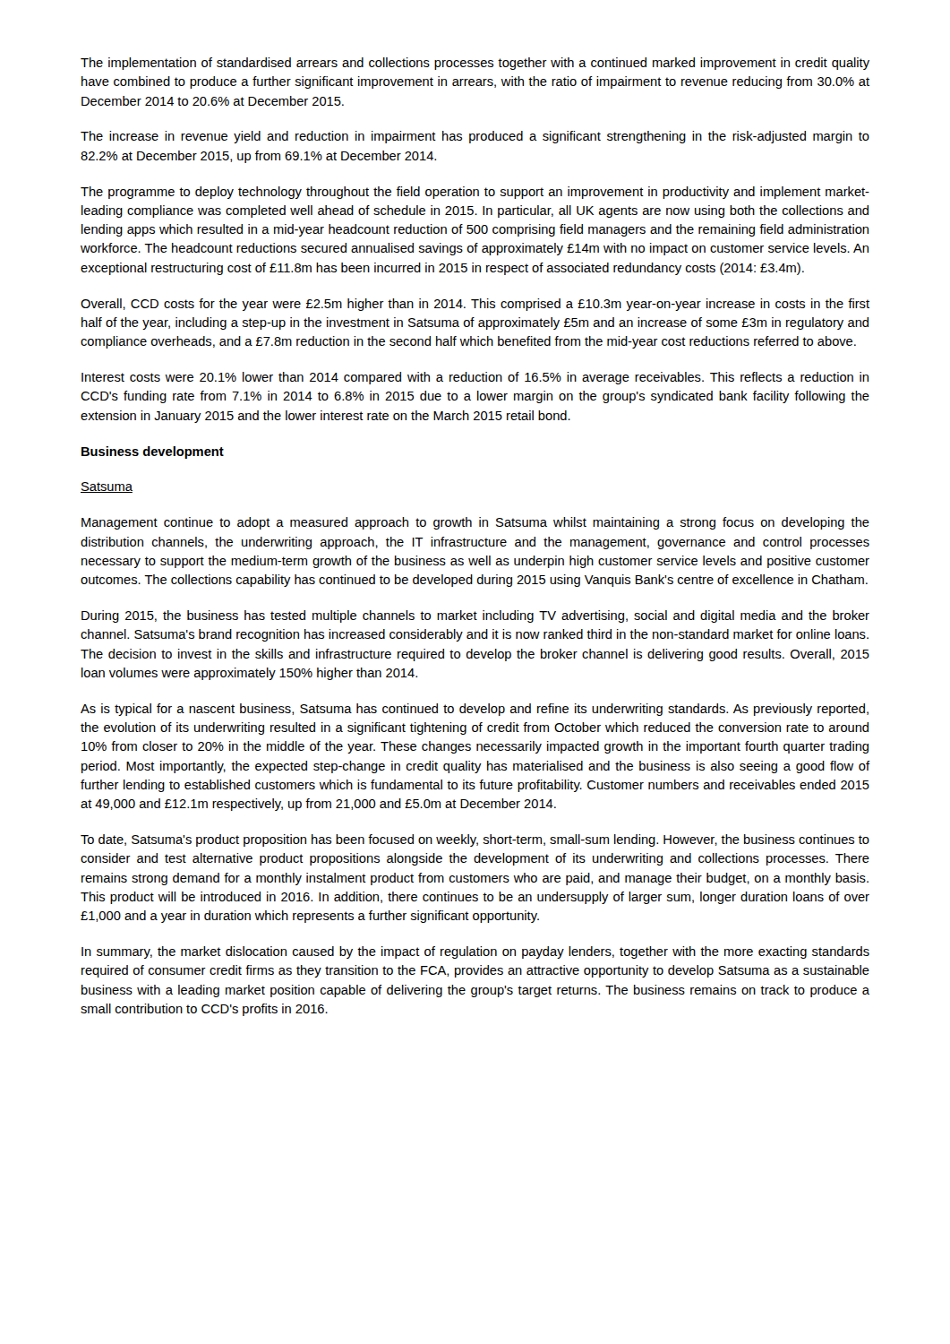The implementation of standardised arrears and collections processes together with a continued marked improvement in credit quality have combined to produce a further significant improvement in arrears, with the ratio of impairment to revenue reducing from 30.0% at December 2014 to 20.6% at December 2015.
The increase in revenue yield and reduction in impairment has produced a significant strengthening in the risk-adjusted margin to 82.2% at December 2015, up from 69.1% at December 2014.
The programme to deploy technology throughout the field operation to support an improvement in productivity and implement market-leading compliance was completed well ahead of schedule in 2015. In particular, all UK agents are now using both the collections and lending apps which resulted in a mid-year headcount reduction of 500 comprising field managers and the remaining field administration workforce. The headcount reductions secured annualised savings of approximately £14m with no impact on customer service levels. An exceptional restructuring cost of £11.8m has been incurred in 2015 in respect of associated redundancy costs (2014: £3.4m).
Overall, CCD costs for the year were £2.5m higher than in 2014. This comprised a £10.3m year-on-year increase in costs in the first half of the year, including a step-up in the investment in Satsuma of approximately £5m and an increase of some £3m in regulatory and compliance overheads, and a £7.8m reduction in the second half which benefited from the mid-year cost reductions referred to above.
Interest costs were 20.1% lower than 2014 compared with a reduction of 16.5% in average receivables. This reflects a reduction in CCD's funding rate from 7.1% in 2014 to 6.8% in 2015 due to a lower margin on the group's syndicated bank facility following the extension in January 2015 and the lower interest rate on the March 2015 retail bond.
Business development
Satsuma
Management continue to adopt a measured approach to growth in Satsuma whilst maintaining a strong focus on developing the distribution channels, the underwriting approach, the IT infrastructure and the management, governance and control processes necessary to support the medium-term growth of the business as well as underpin high customer service levels and positive customer outcomes. The collections capability has continued to be developed during 2015 using Vanquis Bank's centre of excellence in Chatham.
During 2015, the business has tested multiple channels to market including TV advertising, social and digital media and the broker channel. Satsuma's brand recognition has increased considerably and it is now ranked third in the non-standard market for online loans. The decision to invest in the skills and infrastructure required to develop the broker channel is delivering good results. Overall, 2015 loan volumes were approximately 150% higher than 2014.
As is typical for a nascent business, Satsuma has continued to develop and refine its underwriting standards. As previously reported, the evolution of its underwriting resulted in a significant tightening of credit from October which reduced the conversion rate to around 10% from closer to 20% in the middle of the year. These changes necessarily impacted growth in the important fourth quarter trading period. Most importantly, the expected step-change in credit quality has materialised and the business is also seeing a good flow of further lending to established customers which is fundamental to its future profitability. Customer numbers and receivables ended 2015 at 49,000 and £12.1m respectively, up from 21,000 and £5.0m at December 2014.
To date, Satsuma's product proposition has been focused on weekly, short-term, small-sum lending. However, the business continues to consider and test alternative product propositions alongside the development of its underwriting and collections processes. There remains strong demand for a monthly instalment product from customers who are paid, and manage their budget, on a monthly basis. This product will be introduced in 2016. In addition, there continues to be an undersupply of larger sum, longer duration loans of over £1,000 and a year in duration which represents a further significant opportunity.
In summary, the market dislocation caused by the impact of regulation on payday lenders, together with the more exacting standards required of consumer credit firms as they transition to the FCA, provides an attractive opportunity to develop Satsuma as a sustainable business with a leading market position capable of delivering the group's target returns. The business remains on track to produce a small contribution to CCD's profits in 2016.